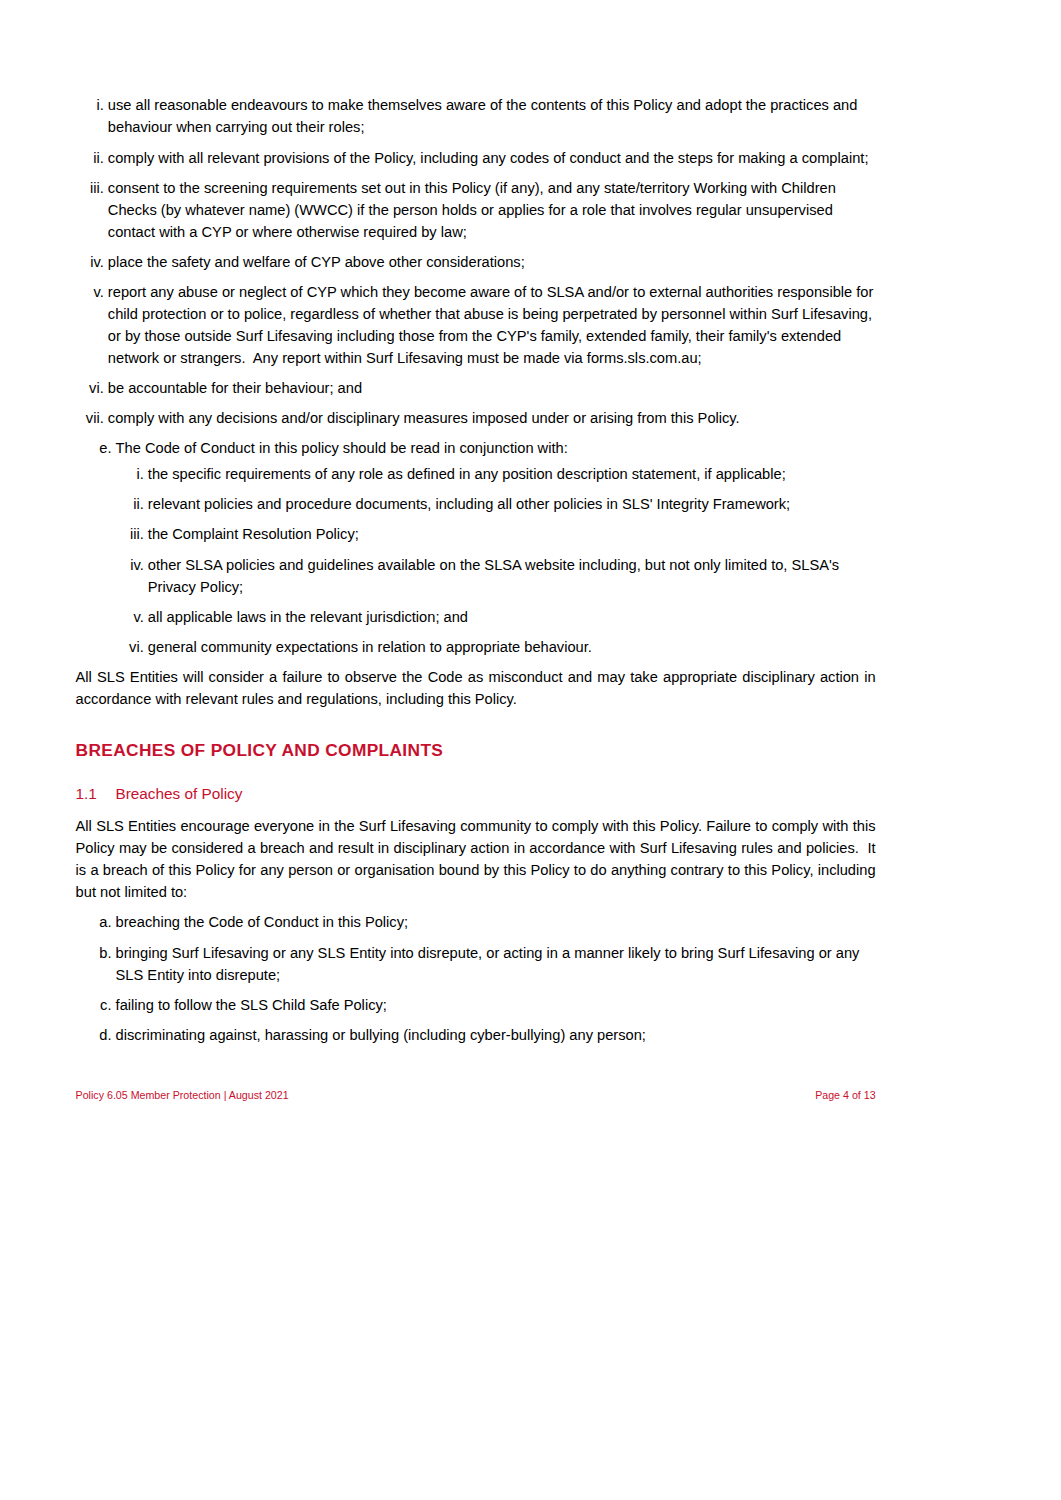use all reasonable endeavours to make themselves aware of the contents of this Policy and adopt the practices and behaviour when carrying out their roles;
comply with all relevant provisions of the Policy, including any codes of conduct and the steps for making a complaint;
consent to the screening requirements set out in this Policy (if any), and any state/territory Working with Children Checks (by whatever name) (WWCC) if the person holds or applies for a role that involves regular unsupervised contact with a CYP or where otherwise required by law;
place the safety and welfare of CYP above other considerations;
report any abuse or neglect of CYP which they become aware of to SLSA and/or to external authorities responsible for child protection or to police, regardless of whether that abuse is being perpetrated by personnel within Surf Lifesaving, or by those outside Surf Lifesaving including those from the CYP's family, extended family, their family's extended network or strangers. Any report within Surf Lifesaving must be made via forms.sls.com.au;
be accountable for their behaviour; and
comply with any decisions and/or disciplinary measures imposed under or arising from this Policy.
The Code of Conduct in this policy should be read in conjunction with:
the specific requirements of any role as defined in any position description statement, if applicable;
relevant policies and procedure documents, including all other policies in SLS' Integrity Framework;
the Complaint Resolution Policy;
other SLSA policies and guidelines available on the SLSA website including, but not only limited to, SLSA's Privacy Policy;
all applicable laws in the relevant jurisdiction; and
general community expectations in relation to appropriate behaviour.
All SLS Entities will consider a failure to observe the Code as misconduct and may take appropriate disciplinary action in accordance with relevant rules and regulations, including this Policy.
BREACHES OF POLICY AND COMPLAINTS
1.1 Breaches of Policy
All SLS Entities encourage everyone in the Surf Lifesaving community to comply with this Policy. Failure to comply with this Policy may be considered a breach and result in disciplinary action in accordance with Surf Lifesaving rules and policies. It is a breach of this Policy for any person or organisation bound by this Policy to do anything contrary to this Policy, including but not limited to:
breaching the Code of Conduct in this Policy;
bringing Surf Lifesaving or any SLS Entity into disrepute, or acting in a manner likely to bring Surf Lifesaving or any SLS Entity into disrepute;
failing to follow the SLS Child Safe Policy;
discriminating against, harassing or bullying (including cyber-bullying) any person;
Policy 6.05 Member Protection | August 2021 Page 4 of 13